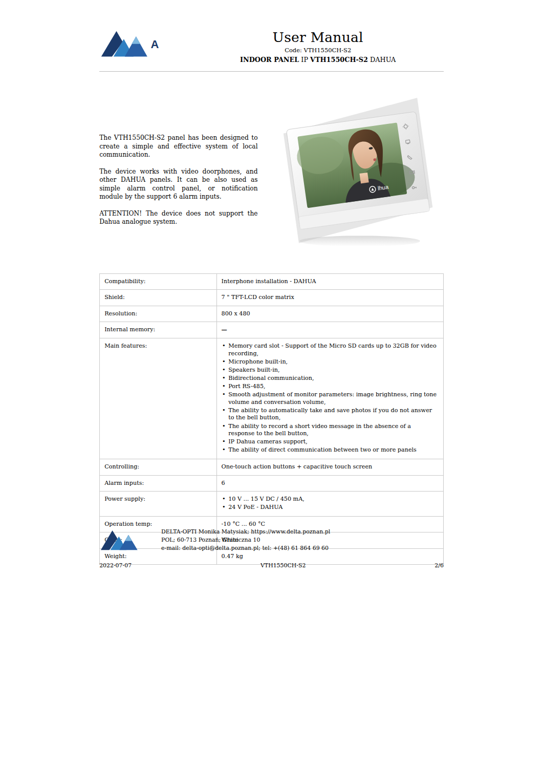A
User Manual
Code: VTH1550CH-S2
INDOOR PANEL IP VTH1550CH-S2 DAHUA
The VTH1550CH-S2 panel has been designed to create a simple and effective system of local communication.
The device works with video doorphones, and other DAHUA panels. It can be also used as simple alarm control panel, or notification module by the support 6 alarm inputs.
ATTENTION! The device does not support the Dahua analogue system.
lhua
| Compatibility: | Interphone installation - DAHUA |
| Shield: | 7 " TFT-LCD color matrix |
| Resolution: | 800 x 480 |
| Internal memory: | — |
| Main features: | Memory card slot - Support of the Micro SD cards up to 32GB for video recording, Microphone built-in, Speakers built-in, Bidirectional communication, Port RS-485, Smooth adjustment of monitor parameters: image brightness, ring tone volume and conversation volume, The ability to automatically take and save photos if you do not answer to the bell button, The ability to record a short video message in the absence of a response to the bell button, IP Dahua cameras support, The ability of direct communication between two or more panels |
| Controlling: | One-touch action buttons + capacitive touch screen |
| Alarm inputs: | 6 |
| Power supply: | 10 V ... 15 V DC / 450 mA, 24 V PoE - DAHUA |
| Operation temp: | -10 °C ... 60 °C |
| Color: | White |
| Weight: | 0.47 kg |
DELTA-OPTI Monika Matysiak; https://www.delta.poznan.pl
POL; 60-713 Poznań; Graniczna 10
e-mail: delta-opti@delta.poznan.pl; tel: +(48) 61 864 69 60
2022-07-07
VTH1550CH-S2
2/6